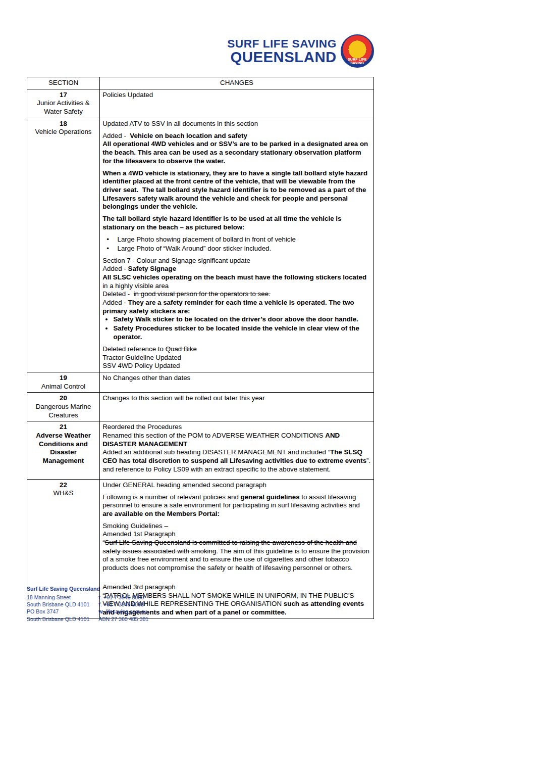SURF LIFE SAVING
QUEENSLAND
SURF LIFE SAVING
| SECTION | CHANGES |
| --- | --- |
| 17 Junior Activities & Water Safety | Policies Updated |
| 18 Vehicle Operations | Updated ATV to SSV in all documents in this section Added - Vehicle on beach location and safety All operational 4WD vehicles and or SSV’s are to be parked in a designated area on the beach. This area can be used as a secondary stationary observation platform for the lifesavers to observe the water. When a 4WD vehicle is stationary, they are to have a single tall bollard style hazard identifier placed at the front centre of the vehicle, that will be viewable from the driver seat. The tall bollard style hazard identifier is to be removed as a part of the Lifesavers safety walk around the vehicle and check for people and personal belongings under the vehicle. The tall bollard style hazard identifier is to be used at all time the vehicle is stationary on the beach – as pictured below: Large Photo showing placement of bollard in front of vehicle Large Photo of “Walk Around” door sticker included. Section 7 - Colour and Signage significant update Added - Safety Signage All SLSC vehicles operating on the beach must have the following stickers located in a highly visible area Deleted - in good visual person for the operators to see. Added - They are a safety reminder for each time a vehicle is operated. The two primary safety stickers are: Safety Walk sticker to be located on the driver’s door above the door handle. Safety Procedures sticker to be located inside the vehicle in clear view of the operator. Deleted reference to Quad Bike Tractor Guideline Updated SSV 4WD Policy Updated |
| 19 Animal Control | No Changes other than dates |
| 20 Dangerous Marine Creatures | Changes to this section will be rolled out later this year |
| 21 Adverse Weather Conditions and Disaster Management | Reordered the Procedures Renamed this section of the POM to ADVERSE WEATHER CONDITIONS AND DISASTER MANAGEMENT Added an additional sub heading DISASTER MANAGEMENT and included “ The SLSQ CEO has total discretion to suspend all Lifesaving activities due to extreme events ”. and reference to Policy LS09 with an extract specific to the above statement. |
| 22 WH&S | Under GENERAL heading amended second paragraph Following is a number of relevant policies and general guidelines to assist lifesaving personnel to ensure a safe environment for participating in surf lifesaving activities and are available on the Members Portal: Smoking Guidelines – Amended 1st Paragraph “ Surf Life Saving Queensland is committed to raising the awareness of the health and safety issues associated with smoking . The aim of this guideline is to ensure the provision of a smoke free environment and to ensure the use of cigarettes and other tobacco products does not compromise the safety or health of lifesaving personnel or others. Amended 3rd paragraph “PATROL MEMBERS SHALL NOT SMOKE WHILE IN UNIFORM, IN THE PUBLIC'S VIEW AND WHILE REPRESENTING THE ORGANISATION such as attending events and engagements and when part of a panel or committee. |
Surf Life Saving Queensland
| 18 Manning Street | t . +61 7 3846 8000 |
| South Brisbane QLD 4101 | f . +61 7 3846 8008 |
| PO Box 3747 | w . lifesaving.com.au |
| South Brisbane QLD 4101 | ABN 27 360 485 381 |